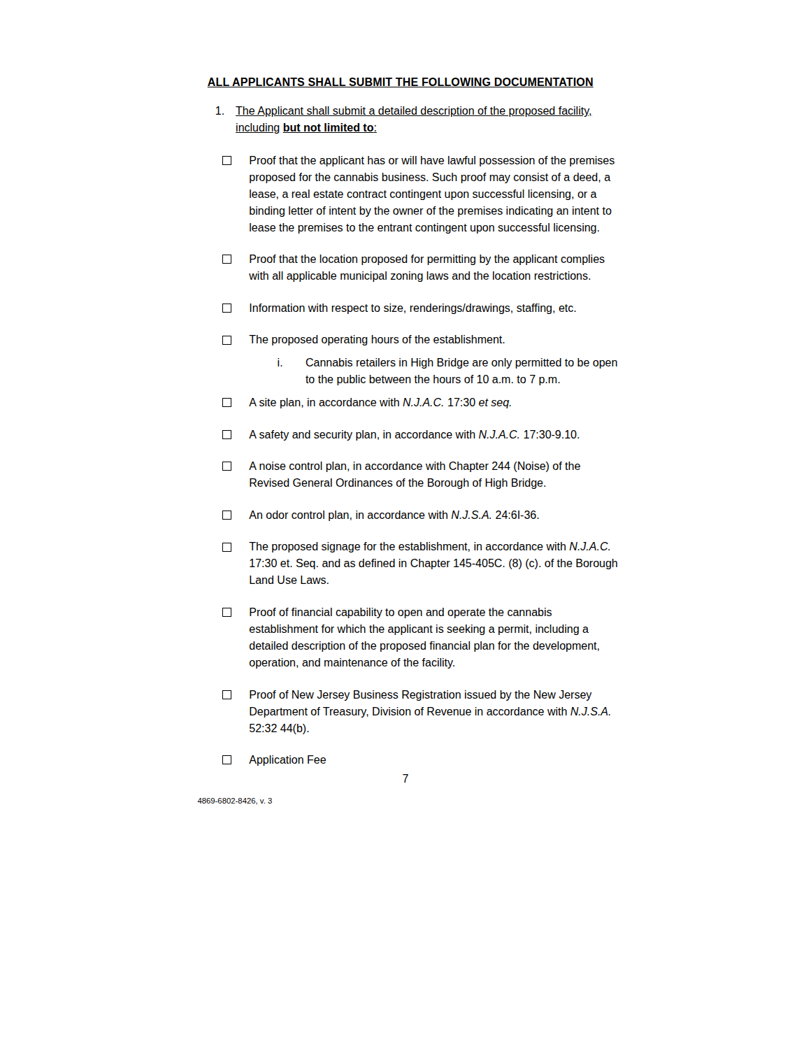ALL APPLICANTS SHALL SUBMIT THE FOLLOWING DOCUMENTATION
The Applicant shall submit a detailed description of the proposed facility, including but not limited to:
Proof that the applicant has or will have lawful possession of the premises proposed for the cannabis business. Such proof may consist of a deed, a lease, a real estate contract contingent upon successful licensing, or a binding letter of intent by the owner of the premises indicating an intent to lease the premises to the entrant contingent upon successful licensing.
Proof that the location proposed for permitting by the applicant complies with all applicable municipal zoning laws and the location restrictions.
Information with respect to size, renderings/drawings, staffing, etc.
The proposed operating hours of the establishment.
Cannabis retailers in High Bridge are only permitted to be open to the public between the hours of 10 a.m. to 7 p.m.
A site plan, in accordance with N.J.A.C. 17:30 et seq.
A safety and security plan, in accordance with N.J.A.C. 17:30-9.10.
A noise control plan, in accordance with Chapter 244 (Noise) of the Revised General Ordinances of the Borough of High Bridge.
An odor control plan, in accordance with N.J.S.A. 24:6I-36.
The proposed signage for the establishment, in accordance with N.J.A.C. 17:30 et. Seq. and as defined in Chapter 145-405C. (8) (c). of the Borough Land Use Laws.
Proof of financial capability to open and operate the cannabis establishment for which the applicant is seeking a permit, including a detailed description of the proposed financial plan for the development, operation, and maintenance of the facility.
Proof of New Jersey Business Registration issued by the New Jersey Department of Treasury, Division of Revenue in accordance with N.J.S.A. 52:32 44(b).
Application Fee
7
4869-6802-8426, v. 3